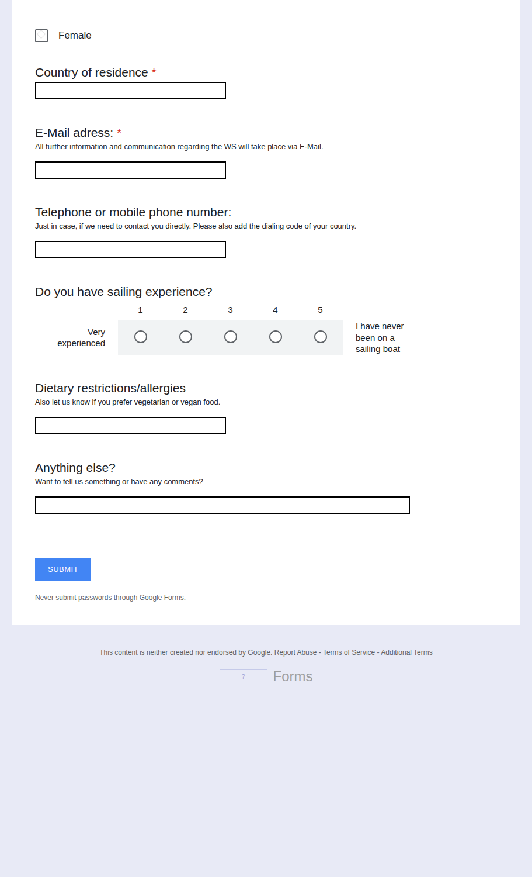Female
Country of residence *
E-Mail adress: *
All further information and communication regarding the WS will take place via E-Mail.
Telephone or mobile phone number:
Just in case, if we need to contact you directly. Please also add the dialing code of your country.
Do you have sailing experience?
| | 1 | 2 | 3 | 4 | 5 | |
| Very experienced | | | | | | I have never been on a sailing boat |
Dietary restrictions/allergies
Also let us know if you prefer vegetarian or vegan food.
Anything else?
Want to tell us something or have any comments?
SUBMIT
Never submit passwords through Google Forms.
This content is neither created nor endorsed by Google. Report Abuse - Terms of Service - Additional Terms
?
Forms